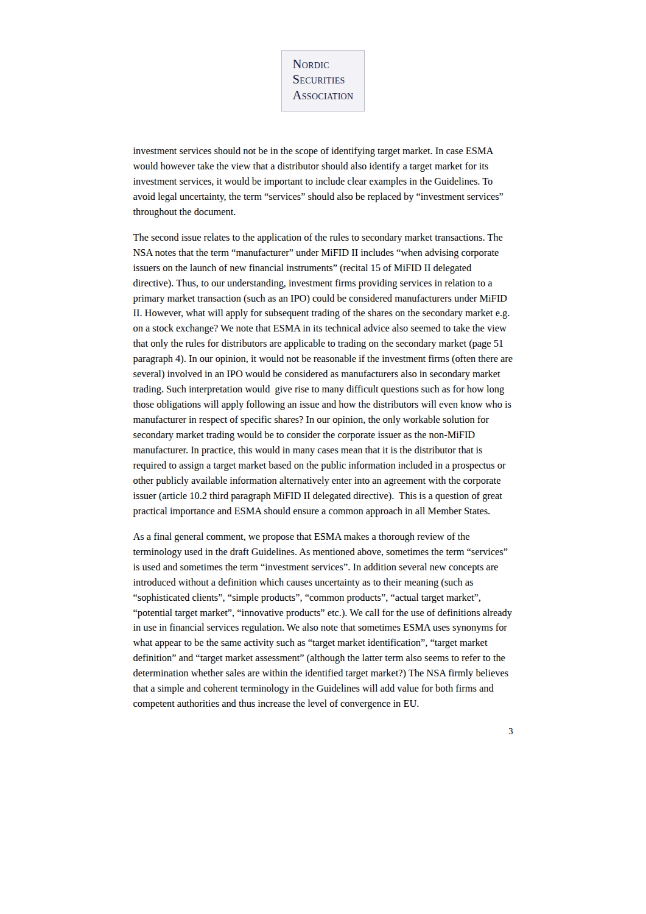Nordic Securities Association
investment services should not be in the scope of identifying target market. In case ESMA would however take the view that a distributor should also identify a target market for its investment services, it would be important to include clear examples in the Guidelines. To avoid legal uncertainty, the term “services” should also be replaced by “investment services” throughout the document.
The second issue relates to the application of the rules to secondary market transactions. The NSA notes that the term “manufacturer” under MiFID II includes “when advising corporate issuers on the launch of new financial instruments” (recital 15 of MiFID II delegated directive). Thus, to our understanding, investment firms providing services in relation to a primary market transaction (such as an IPO) could be considered manufacturers under MiFID II. However, what will apply for subsequent trading of the shares on the secondary market e.g. on a stock exchange? We note that ESMA in its technical advice also seemed to take the view that only the rules for distributors are applicable to trading on the secondary market (page 51 paragraph 4). In our opinion, it would not be reasonable if the investment firms (often there are several) involved in an IPO would be considered as manufacturers also in secondary market trading. Such interpretation would give rise to many difficult questions such as for how long those obligations will apply following an issue and how the distributors will even know who is manufacturer in respect of specific shares? In our opinion, the only workable solution for secondary market trading would be to consider the corporate issuer as the non-MiFID manufacturer. In practice, this would in many cases mean that it is the distributor that is required to assign a target market based on the public information included in a prospectus or other publicly available information alternatively enter into an agreement with the corporate issuer (article 10.2 third paragraph MiFID II delegated directive). This is a question of great practical importance and ESMA should ensure a common approach in all Member States.
As a final general comment, we propose that ESMA makes a thorough review of the terminology used in the draft Guidelines. As mentioned above, sometimes the term “services” is used and sometimes the term “investment services”. In addition several new concepts are introduced without a definition which causes uncertainty as to their meaning (such as “sophisticated clients”, “simple products”, “common products”, “actual target market”, “potential target market”, “innovative products” etc.). We call for the use of definitions already in use in financial services regulation. We also note that sometimes ESMA uses synonyms for what appear to be the same activity such as “target market identification”, “target market definition” and “target market assessment” (although the latter term also seems to refer to the determination whether sales are within the identified target market?) The NSA firmly believes that a simple and coherent terminology in the Guidelines will add value for both firms and competent authorities and thus increase the level of convergence in EU.
3